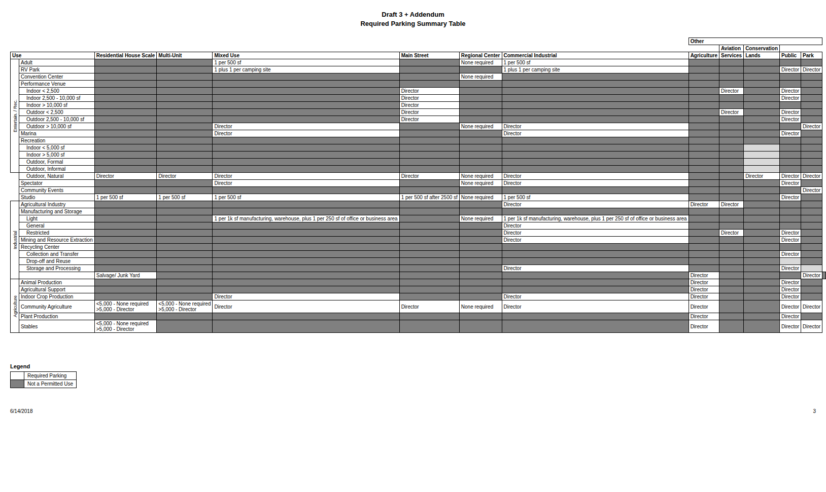Draft 3 + Addendum
Required Parking Summary Table
| | | | | | | | Other |
| --- | --- | --- | --- | --- | --- | --- | --- |
| | | | | | | | | Aviation | Conservation | | |
| Use | Residential House Scale | Multi-Unit | Mixed Use | Main Street | Regional Center | Commercial Industrial | Agriculture | Services | Lands | Public | Park |
| Entertain. / Rec. | Adult | | | 1 per 500 sf | | None required | 1 per 500 sf | | | | | |
| RV Park | | | 1 plus 1 per camping site | | | 1 plus 1 per camping site | | | | Director | Director |
| Convention Center | | | | | None required | | | | | | |
| Performance Venue | | | | | | | | | | | |
| Indoor < 2,500 | | | | Director | | | | Director | | Director | |
| Indoor 2,500 - 10,000 sf | | | | Director | | | | | | Director | |
| Indoor > 10,000 sf | | | | Director | | | | | | | |
| Outdoor < 2,500 | | | | Director | | | | Director | | Director | |
| Outdoor 2,500 - 10,000 sf | | | | Director | | | | | | Director | |
| Outdoor > 10,000 sf | | | Director | | None required | Director | | | | | Director |
| Marina | | | Director | | | Director | | | | Director | |
| Recreation | | | | | | | | | | | |
| Indoor < 5,000 sf | | | | | | | | | | | |
| Indoor > 5,000 sf | | | | | | | | | | | |
| Outdoor, Formal | | | | | | | | | | | |
| Outdoor, Informal | | | | | | | | | | | |
| | Outdoor, Natural | Director | Director | Director | Director | None required | Director | | | Director | Director | Director |
| | Spectator | | | Director | | None required | Director | | | | Director | |
| | Community Events | | | | | | | | | | | Director |
| | Studio | 1 per 500 sf | 1 per 500 sf | 1 per 500 sf | 1 per 500 sf after 2500 sf | None required | 1 per 500 sf | | | | Director | |
| Industrial | Agricultural Industry | | | | | | Director | Director | Director | | | |
| Manufacturing and Storage | | | | | | | | | | | |
| Light | | | 1 per 1k sf manufacturing, warehouse, plus 1 per 250 sf of office or business area | | None required | 1 per 1k sf manufacturing, warehouse, plus 1 per 250 sf of office or business area | | | | | |
| General | | | | | | Director | | | | | |
| Restricted | | | | | | Director | | Director | | Director | |
| Mining and Resource Extraction | | | | | | Director | | | | Director | |
| Recycling Center | | | | | | | | | | | |
| Collection and Transfer | | | | | | | | | | Director | |
| Drop-off and Reuse | | | | | | | | | | | |
| Storage and Processing | | | | | | Director | | | | Director | |
| | Salvage/ Junk Yard | | | | | | Director | | | | Director | |
| Agriculture | Animal Production | | | | | | | Director | | | Director | |
| Agricultural Support | | | | | | | Director | | | Director | |
| Indoor Crop Production | | | Director | | | Director | Director | | | Director | |
| Community Agriculture | <5,000 - None required >5,000 - Director | <5,000 - None required >5,000 - Director | Director | Director | None required | Director | Director | | | Director | Director |
| Plant Production | | | | | | | Director | | | Director | |
| Stables | <5,000 - None required >5,000 - Director | | | | | | Director | | | Director | Director |
Legend
| | Required Parking |
| | Not a Permitted Use |
6/14/2018 3